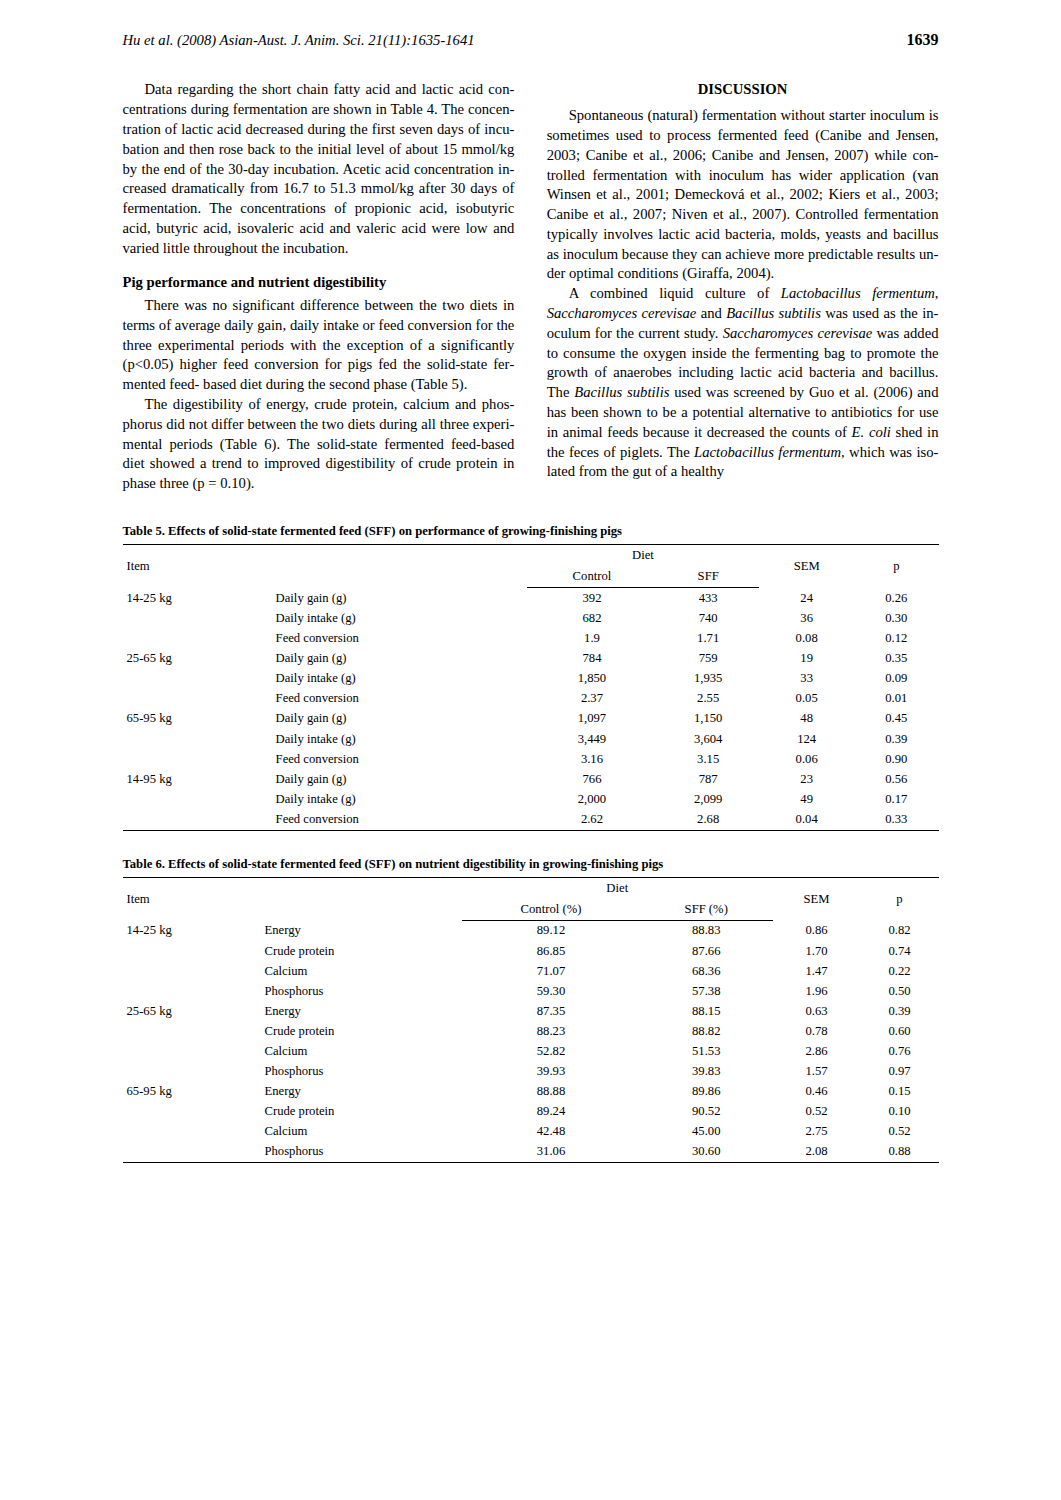Hu et al. (2008) Asian-Aust. J. Anim. Sci. 21(11):1635-1641 1639
Data regarding the short chain fatty acid and lactic acid concentrations during fermentation are shown in Table 4. The concentration of lactic acid decreased during the first seven days of incubation and then rose back to the initial level of about 15 mmol/kg by the end of the 30-day incubation. Acetic acid concentration increased dramatically from 16.7 to 51.3 mmol/kg after 30 days of fermentation. The concentrations of propionic acid, isobutyric acid, butyric acid, isovaleric acid and valeric acid were low and varied little throughout the incubation.
Pig performance and nutrient digestibility
There was no significant difference between the two diets in terms of average daily gain, daily intake or feed conversion for the three experimental periods with the exception of a significantly (p<0.05) higher feed conversion for pigs fed the solid-state fermented feed- based diet during the second phase (Table 5).
The digestibility of energy, crude protein, calcium and phosphorus did not differ between the two diets during all three experimental periods (Table 6). The solid-state fermented feed-based diet showed a trend to improved digestibility of crude protein in phase three (p = 0.10).
DISCUSSION
Spontaneous (natural) fermentation without starter inoculum is sometimes used to process fermented feed (Canibe and Jensen, 2003; Canibe et al., 2006; Canibe and Jensen, 2007) while controlled fermentation with inoculum has wider application (van Winsen et al., 2001; Demecková et al., 2002; Kiers et al., 2003; Canibe et al., 2007; Niven et al., 2007). Controlled fermentation typically involves lactic acid bacteria, molds, yeasts and bacillus as inoculum because they can achieve more predictable results under optimal conditions (Giraffa, 2004).
A combined liquid culture of Lactobacillus fermentum, Saccharomyces cerevisae and Bacillus subtilis was used as the inoculum for the current study. Saccharomyces cerevisae was added to consume the oxygen inside the fermenting bag to promote the growth of anaerobes including lactic acid bacteria and bacillus. The Bacillus subtilis used was screened by Guo et al. (2006) and has been shown to be a potential alternative to antibiotics for use in animal feeds because it decreased the counts of E. coli shed in the feces of piglets. The Lactobacillus fermentum, which was isolated from the gut of a healthy
Table 5. Effects of solid-state fermented feed (SFF) on performance of growing-finishing pigs
| Item | Diet | SEM | p |
| --- | --- | --- | --- |
| Control | SFF |
| 14-25 kg | Daily gain (g) | 392 | 433 | 24 | 0.26 |
| | Daily intake (g) | 682 | 740 | 36 | 0.30 |
| | Feed conversion | 1.9 | 1.71 | 0.08 | 0.12 |
| 25-65 kg | Daily gain (g) | 784 | 759 | 19 | 0.35 |
| | Daily intake (g) | 1,850 | 1,935 | 33 | 0.09 |
| | Feed conversion | 2.37 | 2.55 | 0.05 | 0.01 |
| 65-95 kg | Daily gain (g) | 1,097 | 1,150 | 48 | 0.45 |
| | Daily intake (g) | 3,449 | 3,604 | 124 | 0.39 |
| | Feed conversion | 3.16 | 3.15 | 0.06 | 0.90 |
| 14-95 kg | Daily gain (g) | 766 | 787 | 23 | 0.56 |
| | Daily intake (g) | 2,000 | 2,099 | 49 | 0.17 |
| | Feed conversion | 2.62 | 2.68 | 0.04 | 0.33 |
Table 6. Effects of solid-state fermented feed (SFF) on nutrient digestibility in growing-finishing pigs
| Item | Diet | SEM | p |
| --- | --- | --- | --- |
| Control (%) | SFF (%) |
| 14-25 kg | Energy | 89.12 | 88.83 | 0.86 | 0.82 |
| | Crude protein | 86.85 | 87.66 | 1.70 | 0.74 |
| | Calcium | 71.07 | 68.36 | 1.47 | 0.22 |
| | Phosphorus | 59.30 | 57.38 | 1.96 | 0.50 |
| 25-65 kg | Energy | 87.35 | 88.15 | 0.63 | 0.39 |
| | Crude protein | 88.23 | 88.82 | 0.78 | 0.60 |
| | Calcium | 52.82 | 51.53 | 2.86 | 0.76 |
| | Phosphorus | 39.93 | 39.83 | 1.57 | 0.97 |
| 65-95 kg | Energy | 88.88 | 89.86 | 0.46 | 0.15 |
| | Crude protein | 89.24 | 90.52 | 0.52 | 0.10 |
| | Calcium | 42.48 | 45.00 | 2.75 | 0.52 |
| | Phosphorus | 31.06 | 30.60 | 2.08 | 0.88 |